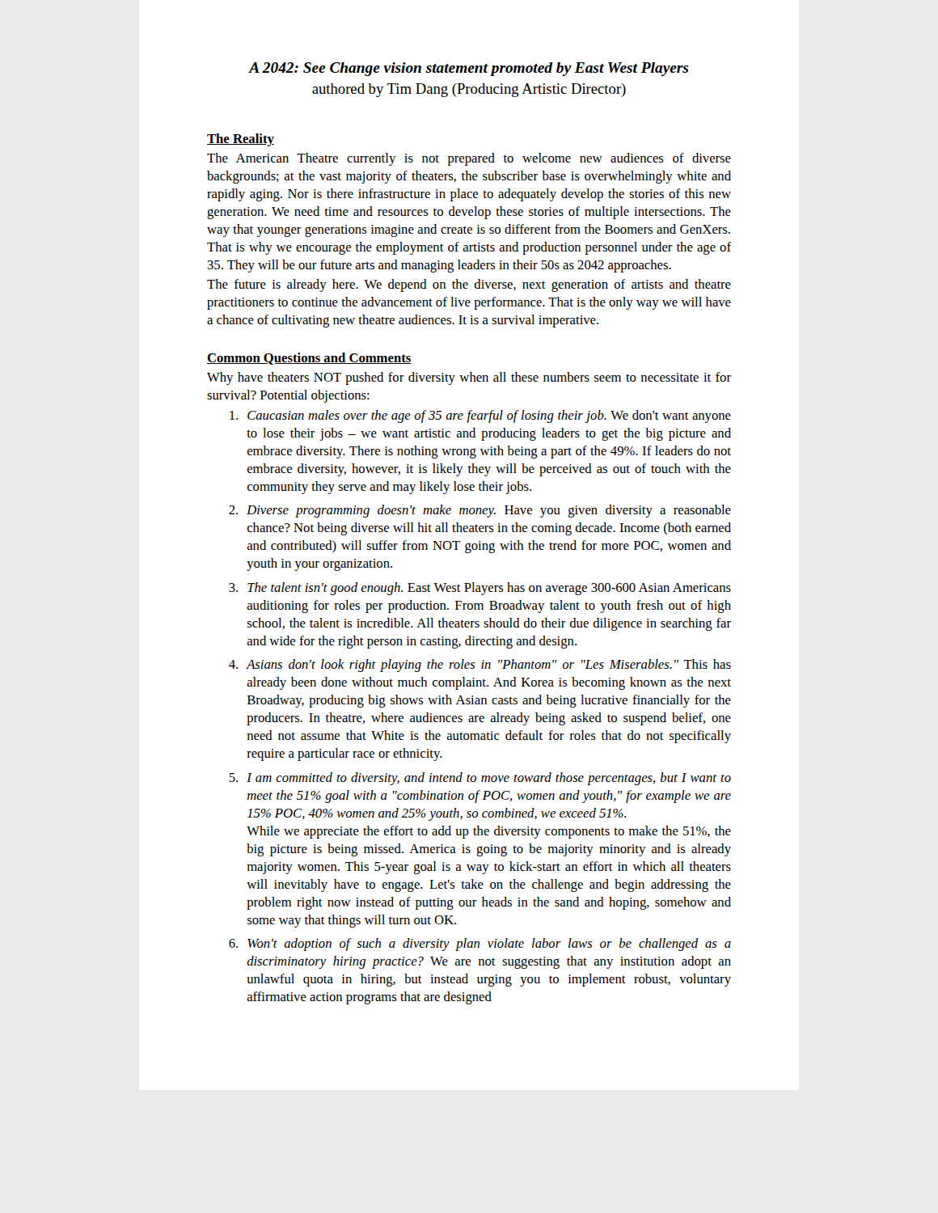A 2042: See Change vision statement promoted by East West Players
authored by Tim Dang (Producing Artistic Director)
The Reality
The American Theatre currently is not prepared to welcome new audiences of diverse backgrounds; at the vast majority of theaters, the subscriber base is overwhelmingly white and rapidly aging. Nor is there infrastructure in place to adequately develop the stories of this new generation. We need time and resources to develop these stories of multiple intersections. The way that younger generations imagine and create is so different from the Boomers and GenXers. That is why we encourage the employment of artists and production personnel under the age of 35. They will be our future arts and managing leaders in their 50s as 2042 approaches.
The future is already here. We depend on the diverse, next generation of artists and theatre practitioners to continue the advancement of live performance. That is the only way we will have a chance of cultivating new theatre audiences. It is a survival imperative.
Common Questions and Comments
Why have theaters NOT pushed for diversity when all these numbers seem to necessitate it for survival? Potential objections:
Caucasian males over the age of 35 are fearful of losing their job. We don't want anyone to lose their jobs – we want artistic and producing leaders to get the big picture and embrace diversity. There is nothing wrong with being a part of the 49%. If leaders do not embrace diversity, however, it is likely they will be perceived as out of touch with the community they serve and may likely lose their jobs.
Diverse programming doesn't make money. Have you given diversity a reasonable chance? Not being diverse will hit all theaters in the coming decade. Income (both earned and contributed) will suffer from NOT going with the trend for more POC, women and youth in your organization.
The talent isn't good enough. East West Players has on average 300-600 Asian Americans auditioning for roles per production. From Broadway talent to youth fresh out of high school, the talent is incredible. All theaters should do their due diligence in searching far and wide for the right person in casting, directing and design.
Asians don't look right playing the roles in "Phantom" or "Les Miserables." This has already been done without much complaint. And Korea is becoming known as the next Broadway, producing big shows with Asian casts and being lucrative financially for the producers. In theatre, where audiences are already being asked to suspend belief, one need not assume that White is the automatic default for roles that do not specifically require a particular race or ethnicity.
I am committed to diversity, and intend to move toward those percentages, but I want to meet the 51% goal with a "combination of POC, women and youth," for example we are 15% POC, 40% women and 25% youth, so combined, we exceed 51%.
While we appreciate the effort to add up the diversity components to make the 51%, the big picture is being missed. America is going to be majority minority and is already majority women. This 5-year goal is a way to kick-start an effort in which all theaters will inevitably have to engage. Let's take on the challenge and begin addressing the problem right now instead of putting our heads in the sand and hoping, somehow and some way that things will turn out OK.
Won't adoption of such a diversity plan violate labor laws or be challenged as a discriminatory hiring practice? We are not suggesting that any institution adopt an unlawful quota in hiring, but instead urging you to implement robust, voluntary affirmative action programs that are designed